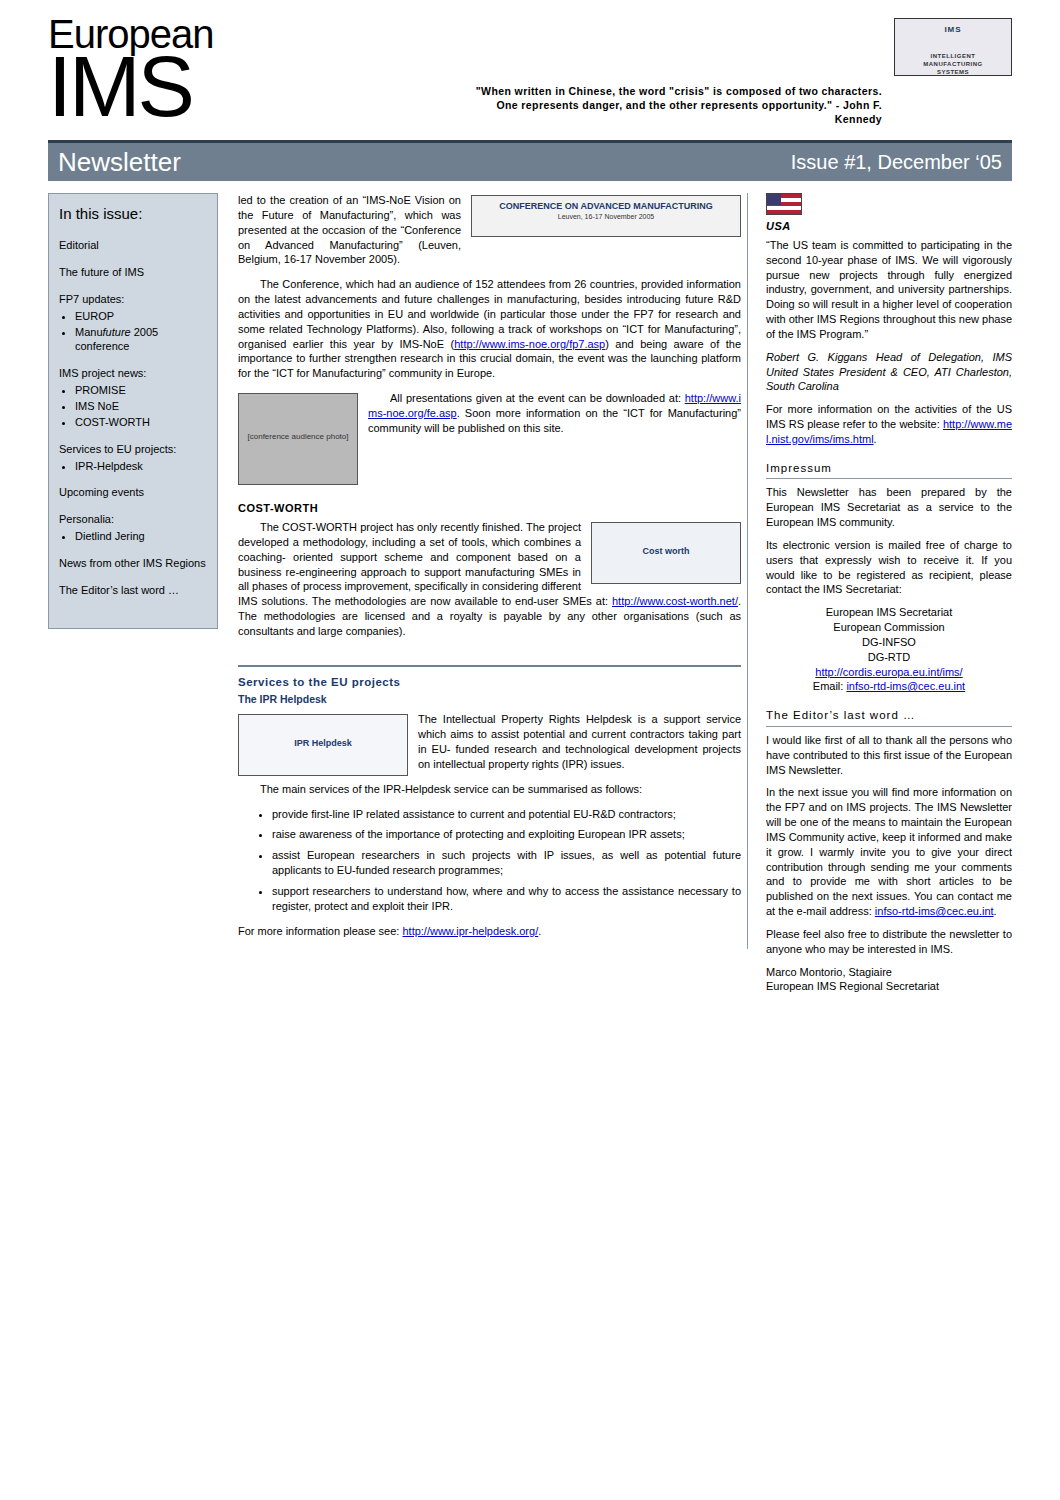IMS INTELLIGENT
MANUFACTURING
SYSTEMS
European
IMS
"When written in Chinese, the word "crisis" is composed of two characters. One represents danger, and the other represents opportunity." - John F. Kennedy
Newsletter
Issue #1, December ‘05
In this issue:
Editorial
The future of IMS
FP7 updates:
EUROP
Manufuture 2005 conference
IMS project news:
PROMISE
IMS NoE
COST-WORTH
Services to EU projects:
IPR-Helpdesk
Upcoming events
Personalia:
Dietlind Jering
News from other IMS Regions
The Editor’s last word …
CONFERENCE ON ADVANCED MANUFACTURING Leuven, 16-17 November 2005
led to the creation of an “IMS-NoE Vision on the Future of Manufacturing”, which was presented at the occasion of the “Conference on Advanced Manufacturing” (Leuven, Belgium, 16-17 November 2005).
The Conference, which had an audience of 152 attendees from 26 countries, provided information on the latest advancements and future challenges in manufacturing, besides introducing future R&D activities and opportunities in EU and worldwide (in particular those under the FP7 for research and some related Technology Platforms). Also, following a track of workshops on “ICT for Manufacturing”, organised earlier this year by IMS-NoE (http://www.ims-noe.org/fp7.asp) and being aware of the importance to further strengthen research in this crucial domain, the event was the launching platform for the “ICT for Manufacturing” community in Europe.
[conference audience photo]
All presentations given at the event can be downloaded at: http://www.ims-noe.org/fe.asp. Soon more information on the “ICT for Manufacturing” community will be published on this site.
COST-WORTH
Cost worth
The COST-WORTH project has only recently finished. The project developed a methodology, including a set of tools, which combines a coaching- oriented support scheme and component based on a business re-engineering approach to support manufacturing SMEs in all phases of process improvement, specifically in considering different IMS solutions. The methodologies are now available to end-user SMEs at: http://www.cost-worth.net/. The methodologies are licensed and a royalty is payable by any other organisations (such as consultants and large companies).
Services to the EU projects
The IPR Helpdesk
IPR Helpdesk
The Intellectual Property Rights Helpdesk is a support service which aims to assist potential and current contractors taking part in EU- funded research and technological development projects on intellectual property rights (IPR) issues.
The main services of the IPR-Helpdesk service can be summarised as follows:
provide first-line IP related assistance to current and potential EU-R&D contractors;
raise awareness of the importance of protecting and exploiting European IPR assets;
assist European researchers in such projects with IP issues, as well as potential future applicants to EU-funded research programmes;
support researchers to understand how, where and why to access the assistance necessary to register, protect and exploit their IPR.
For more information please see: http://www.ipr-helpdesk.org/.
USA
“The US team is committed to participating in the second 10-year phase of IMS. We will vigorously pursue new projects through fully energized industry, government, and university partnerships. Doing so will result in a higher level of cooperation with other IMS Regions throughout this new phase of the IMS Program.”
Robert G. Kiggans Head of Delegation, IMS United States President & CEO, ATI Charleston, South Carolina
For more information on the activities of the US IMS RS please refer to the website: http://www.mel.nist.gov/ims/ims.html.
Impressum
This Newsletter has been prepared by the European IMS Secretariat as a service to the European IMS community.
Its electronic version is mailed free of charge to users that expressly wish to receive it. If you would like to be registered as recipient, please contact the IMS Secretariat:
European IMS Secretariat
European Commission
DG-INFSO
DG-RTD
http://cordis.europa.eu.int/ims/
Email: infso-rtd-ims@cec.eu.int
The Editor’s last word …
I would like first of all to thank all the persons who have contributed to this first issue of the European IMS Newsletter.
In the next issue you will find more information on the FP7 and on IMS projects. The IMS Newsletter will be one of the means to maintain the European IMS Community active, keep it informed and make it grow. I warmly invite you to give your direct contribution through sending me your comments and to provide me with short articles to be published on the next issues. You can contact me at the e-mail address: infso-rtd-ims@cec.eu.int.
Please feel also free to distribute the newsletter to anyone who may be interested in IMS.
Marco Montorio, Stagiaire
European IMS Regional Secretariat